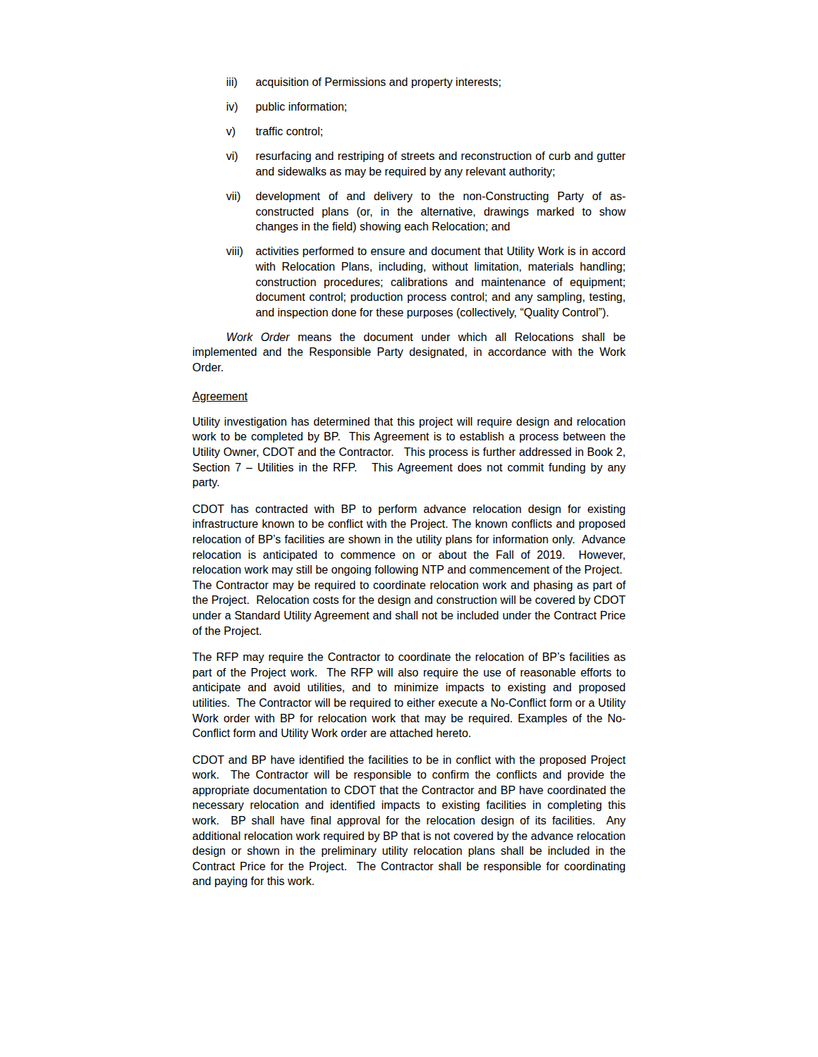iii) acquisition of Permissions and property interests;
iv) public information;
v) traffic control;
vi) resurfacing and restriping of streets and reconstruction of curb and gutter and sidewalks as may be required by any relevant authority;
vii) development of and delivery to the non-Constructing Party of as-constructed plans (or, in the alternative, drawings marked to show changes in the field) showing each Relocation; and
viii) activities performed to ensure and document that Utility Work is in accord with Relocation Plans, including, without limitation, materials handling; construction procedures; calibrations and maintenance of equipment; document control; production process control; and any sampling, testing, and inspection done for these purposes (collectively, “Quality Control”).
Work Order means the document under which all Relocations shall be implemented and the Responsible Party designated, in accordance with the Work Order.
Agreement
Utility investigation has determined that this project will require design and relocation work to be completed by BP. This Agreement is to establish a process between the Utility Owner, CDOT and the Contractor. This process is further addressed in Book 2, Section 7 – Utilities in the RFP. This Agreement does not commit funding by any party.
CDOT has contracted with BP to perform advance relocation design for existing infrastructure known to be conflict with the Project. The known conflicts and proposed relocation of BP’s facilities are shown in the utility plans for information only. Advance relocation is anticipated to commence on or about the Fall of 2019. However, relocation work may still be ongoing following NTP and commencement of the Project. The Contractor may be required to coordinate relocation work and phasing as part of the Project. Relocation costs for the design and construction will be covered by CDOT under a Standard Utility Agreement and shall not be included under the Contract Price of the Project.
The RFP may require the Contractor to coordinate the relocation of BP’s facilities as part of the Project work. The RFP will also require the use of reasonable efforts to anticipate and avoid utilities, and to minimize impacts to existing and proposed utilities. The Contractor will be required to either execute a No-Conflict form or a Utility Work order with BP for relocation work that may be required. Examples of the No-Conflict form and Utility Work order are attached hereto.
CDOT and BP have identified the facilities to be in conflict with the proposed Project work. The Contractor will be responsible to confirm the conflicts and provide the appropriate documentation to CDOT that the Contractor and BP have coordinated the necessary relocation and identified impacts to existing facilities in completing this work. BP shall have final approval for the relocation design of its facilities. Any additional relocation work required by BP that is not covered by the advance relocation design or shown in the preliminary utility relocation plans shall be included in the Contract Price for the Project. The Contractor shall be responsible for coordinating and paying for this work.